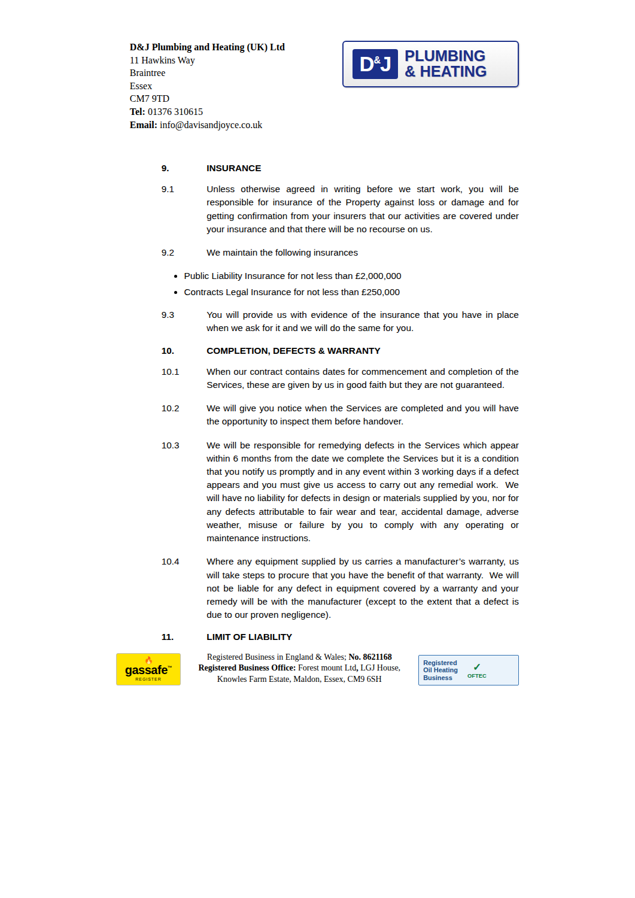D&J Plumbing and Heating (UK) Ltd
11 Hawkins Way
Braintree
Essex
CM7 9TD
Tel: 01376 310615
Email: info@davisandjoyce.co.uk
D&J
PLUMBING
& HEATING
9. INSURANCE
9.1 Unless otherwise agreed in writing before we start work, you will be responsible for insurance of the Property against loss or damage and for getting confirmation from your insurers that our activities are covered under your insurance and that there will be no recourse on us.
9.2 We maintain the following insurances
Public Liability Insurance for not less than £2,000,000
Contracts Legal Insurance for not less than £250,000
9.3 You will provide us with evidence of the insurance that you have in place when we ask for it and we will do the same for you.
10. COMPLETION, DEFECTS & WARRANTY
10.1 When our contract contains dates for commencement and completion of the Services, these are given by us in good faith but they are not guaranteed.
10.2 We will give you notice when the Services are completed and you will have the opportunity to inspect them before handover.
10.3 We will be responsible for remedying defects in the Services which appear within 6 months from the date we complete the Services but it is a condition that you notify us promptly and in any event within 3 working days if a defect appears and you must give us access to carry out any remedial work. We will have no liability for defects in design or materials supplied by you, nor for any defects attributable to fair wear and tear, accidental damage, adverse weather, misuse or failure by you to comply with any operating or maintenance instructions.
10.4 Where any equipment supplied by us carries a manufacturer’s warranty, us will take steps to procure that you have the benefit of that warranty. We will not be liable for any defect in equipment covered by a warranty and your remedy will be with the manufacturer (except to the extent that a defect is due to our proven negligence).
11. LIMIT OF LIABILITY
🔥
gassafe™
REGISTER
Registered Business in England & Wales; No. 8621168
Registered Business Office: Forest mount Ltd, LGJ House,
Knowles Farm Estate, Maldon, Essex, CM9 6SH
Registered
Oil Heating
Business
✓OFTEC